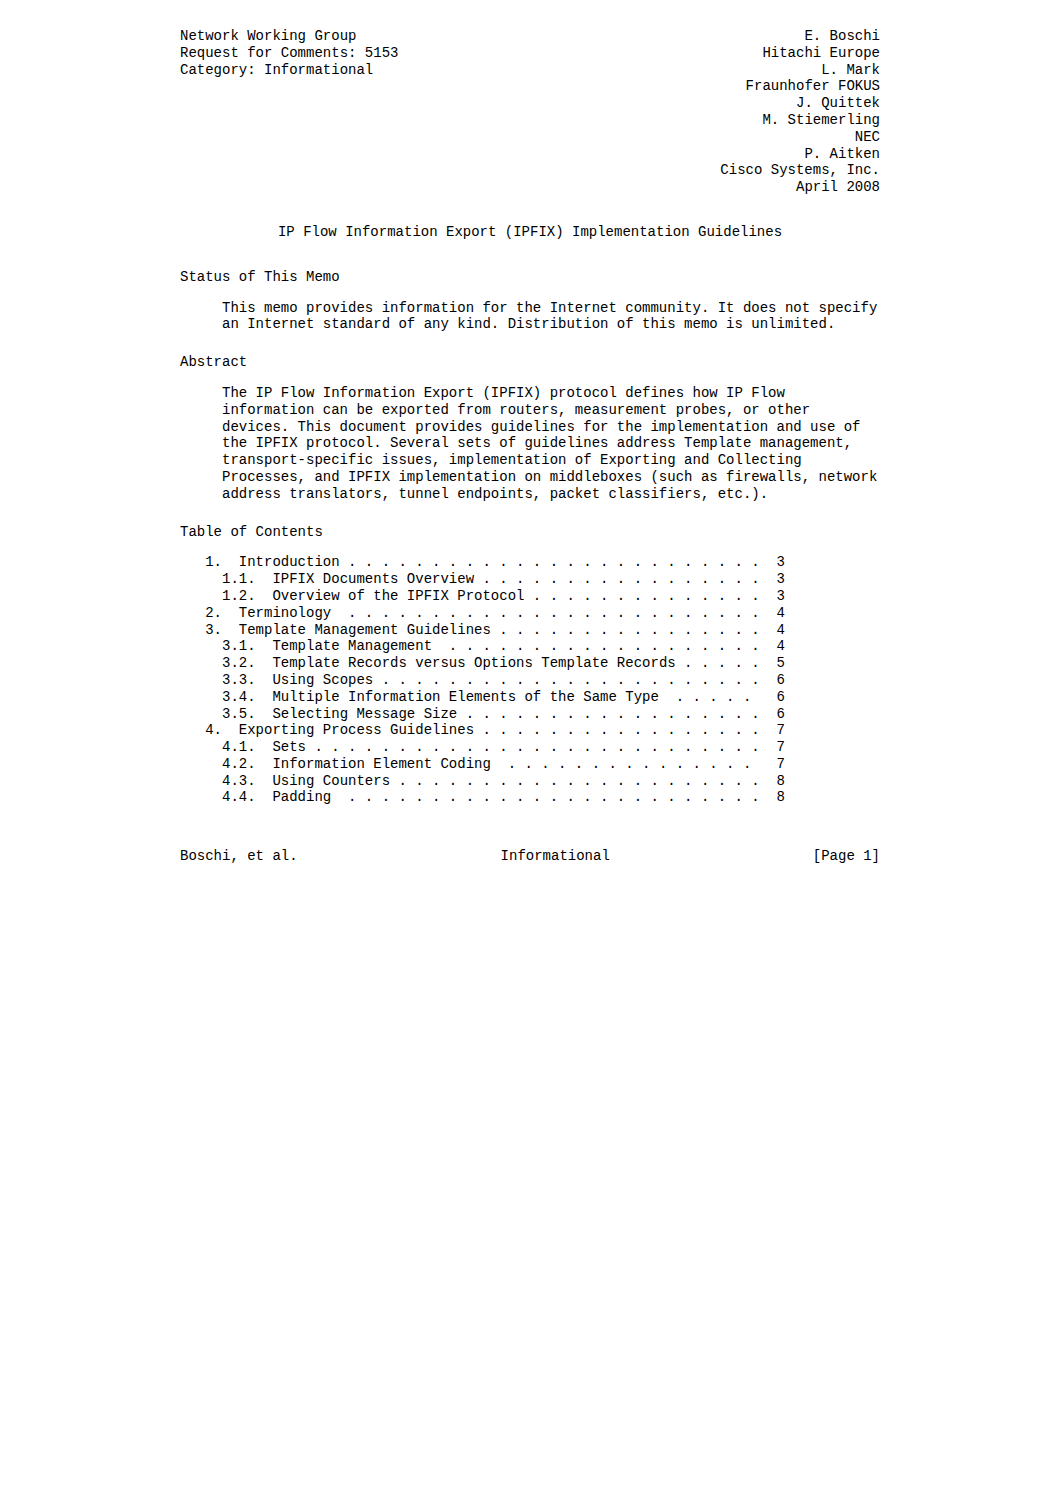| Network Working Group Request for Comments: 5153 Category: Informational | E. Boschi Hitachi Europe L. Mark Fraunhofer FOKUS J. Quittek M. Stiemerling NEC P. Aitken Cisco Systems, Inc. April 2008 |
IP Flow Information Export (IPFIX) Implementation Guidelines
Status of This Memo
This memo provides information for the Internet community. It does not specify an Internet standard of any kind. Distribution of this memo is unlimited.
Abstract
The IP Flow Information Export (IPFIX) protocol defines how IP Flow information can be exported from routers, measurement probes, or other devices. This document provides guidelines for the implementation and use of the IPFIX protocol. Several sets of guidelines address Template management, transport-specific issues, implementation of Exporting and Collecting Processes, and IPFIX implementation on middleboxes (such as firewalls, network address translators, tunnel endpoints, packet classifiers, etc.).
Table of Contents
   1.  Introduction . . . . . . . . . . . . . . . . . . . . . . . . .  3
     1.1.  IPFIX Documents Overview . . . . . . . . . . . . . . . . .  3
     1.2.  Overview of the IPFIX Protocol . . . . . . . . . . . . . .  3
   2.  Terminology  . . . . . . . . . . . . . . . . . . . . . . . . .  4
   3.  Template Management Guidelines . . . . . . . . . . . . . . . .  4
     3.1.  Template Management  . . . . . . . . . . . . . . . . . . .  4
     3.2.  Template Records versus Options Template Records . . . . .  5
     3.3.  Using Scopes . . . . . . . . . . . . . . . . . . . . . . .  6
     3.4.  Multiple Information Elements of the Same Type  . . . . .   6
     3.5.  Selecting Message Size . . . . . . . . . . . . . . . . . .  6
   4.  Exporting Process Guidelines . . . . . . . . . . . . . . . . .  7
     4.1.  Sets . . . . . . . . . . . . . . . . . . . . . . . . . . .  7
     4.2.  Information Element Coding  . . . . . . . . . . . . . . .   7
     4.3.  Using Counters . . . . . . . . . . . . . . . . . . . . . .  8
     4.4.  Padding  . . . . . . . . . . . . . . . . . . . . . . . . .  8
Boschi, et al. Informational [Page 1]